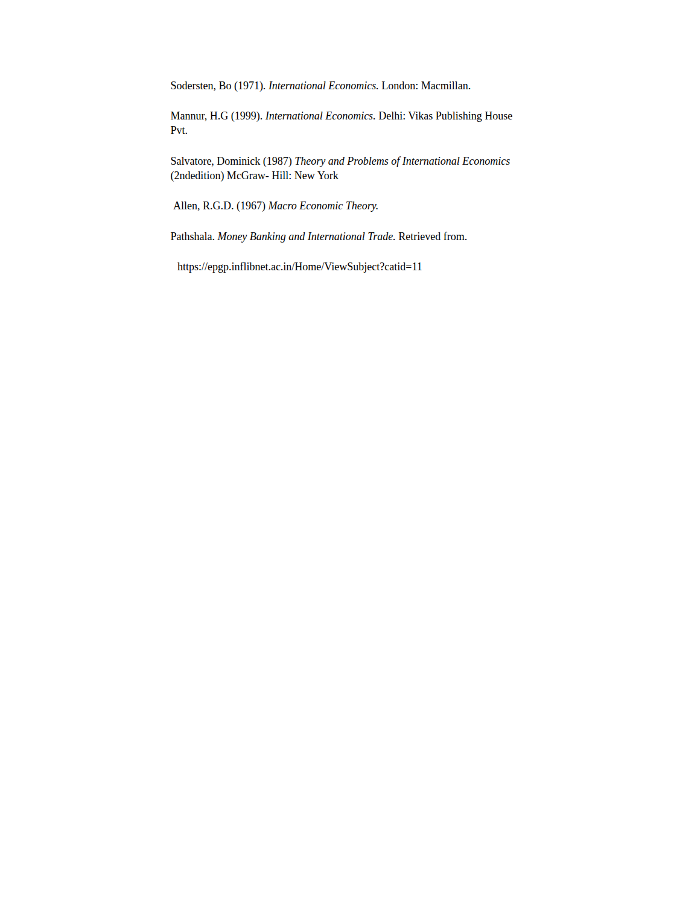Sodersten, Bo (1971). International Economics. London: Macmillan.
Mannur, H.G (1999). International Economics. Delhi: Vikas Publishing House Pvt.
Salvatore, Dominick (1987) Theory and Problems of International Economics (2ndedition) McGraw- Hill: New York
Allen, R.G.D. (1967) Macro Economic Theory.
Pathshala. Money Banking and International Trade. Retrieved from.
https://epgp.inflibnet.ac.in/Home/ViewSubject?catid=11